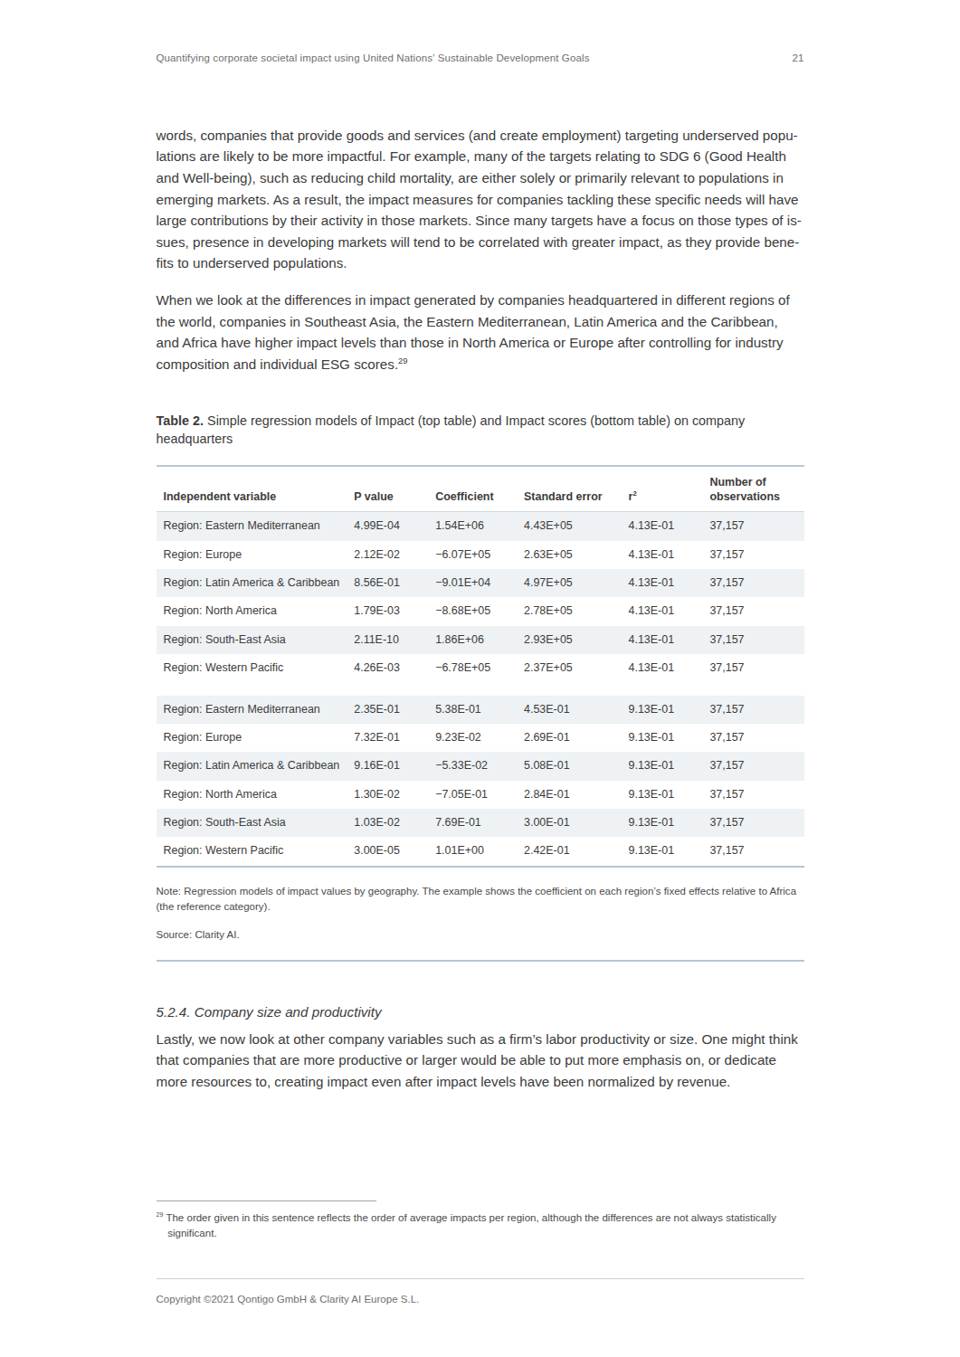Quantifying corporate societal impact using United Nations’ Sustainable Development Goals 21
words, companies that provide goods and services (and create employment) targeting underserved populations are likely to be more impactful. For example, many of the targets relating to SDG 6 (Good Health and Well-being), such as reducing child mortality, are either solely or primarily relevant to populations in emerging markets. As a result, the impact measures for companies tackling these specific needs will have large contributions by their activity in those markets. Since many targets have a focus on those types of issues, presence in developing markets will tend to be correlated with greater impact, as they provide benefits to underserved populations.
When we look at the differences in impact generated by companies headquartered in different regions of the world, companies in Southeast Asia, the Eastern Mediterranean, Latin America and the Caribbean, and Africa have higher impact levels than those in North America or Europe after controlling for industry composition and individual ESG scores.29
Table 2. Simple regression models of Impact (top table) and Impact scores (bottom table) on company headquarters
| Independent variable | P value | Coefficient | Standard error | r 2 | Number of observations |
| --- | --- | --- | --- | --- | --- |
| Region: Eastern Mediterranean | 4.99E-04 | 1.54E+06 | 4.43E+05 | 4.13E-01 | 37,157 |
| Region: Europe | 2.12E-02 | −6.07E+05 | 2.63E+05 | 4.13E-01 | 37,157 |
| Region: Latin America & Caribbean | 8.56E-01 | −9.01E+04 | 4.97E+05 | 4.13E-01 | 37,157 |
| Region: North America | 1.79E-03 | −8.68E+05 | 2.78E+05 | 4.13E-01 | 37,157 |
| Region: South-East Asia | 2.11E-10 | 1.86E+06 | 2.93E+05 | 4.13E-01 | 37,157 |
| Region: Western Pacific | 4.26E-03 | −6.78E+05 | 2.37E+05 | 4.13E-01 | 37,157 |
| Region: Eastern Mediterranean | 2.35E-01 | 5.38E-01 | 4.53E-01 | 9.13E-01 | 37,157 |
| Region: Europe | 7.32E-01 | 9.23E-02 | 2.69E-01 | 9.13E-01 | 37,157 |
| Region: Latin America & Caribbean | 9.16E-01 | −5.33E-02 | 5.08E-01 | 9.13E-01 | 37,157 |
| Region: North America | 1.30E-02 | −7.05E-01 | 2.84E-01 | 9.13E-01 | 37,157 |
| Region: South-East Asia | 1.03E-02 | 7.69E-01 | 3.00E-01 | 9.13E-01 | 37,157 |
| Region: Western Pacific | 3.00E-05 | 1.01E+00 | 2.42E-01 | 9.13E-01 | 37,157 |
Note: Regression models of impact values by geography. The example shows the coefficient on each region’s fixed effects relative to Africa (the reference category).
Source: Clarity AI.
5.2.4. Company size and productivity
Lastly, we now look at other company variables such as a firm’s labor productivity or size. One might think that companies that are more productive or larger would be able to put more emphasis on, or dedicate more resources to, creating impact even after impact levels have been normalized by revenue.
29 The order given in this sentence reflects the order of average impacts per region, although the differences are not always statistically significant.
Copyright ©2021 Qontigo GmbH & Clarity AI Europe S.L.